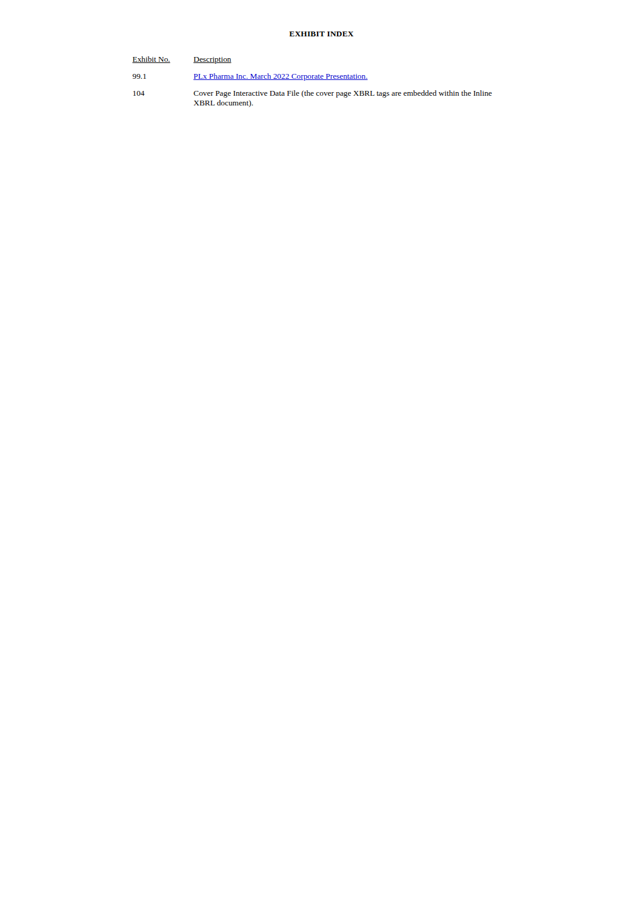EXHIBIT INDEX
| Exhibit No. | Description |
| 99.1 | PLx Pharma Inc. March 2022 Corporate Presentation. |
| 104 | Cover Page Interactive Data File (the cover page XBRL tags are embedded within the Inline XBRL document). |